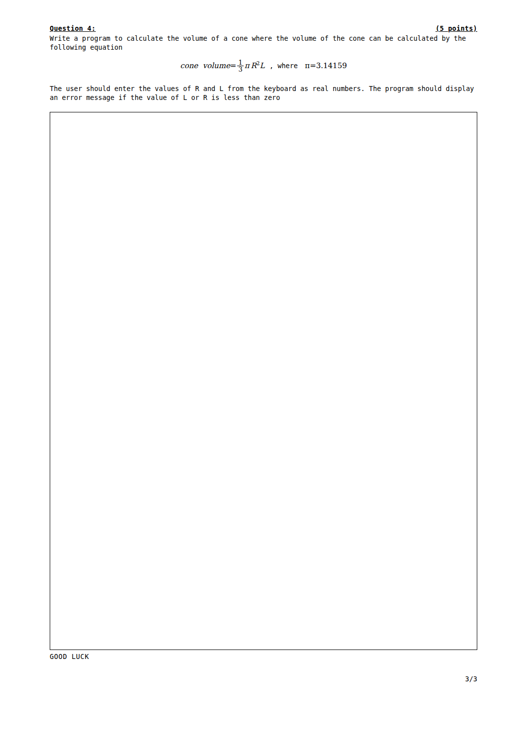Question 4: (5 points)
Write a program to calculate the volume of a cone where the volume of the cone can be calculated by the following equation
cone volume=13 π R2L , where π=3.14159
The user should enter the values of R and L from the keyboard as real numbers. The program should display an error message if the value of L or R is less than zero
GOOD LUCK
3/3